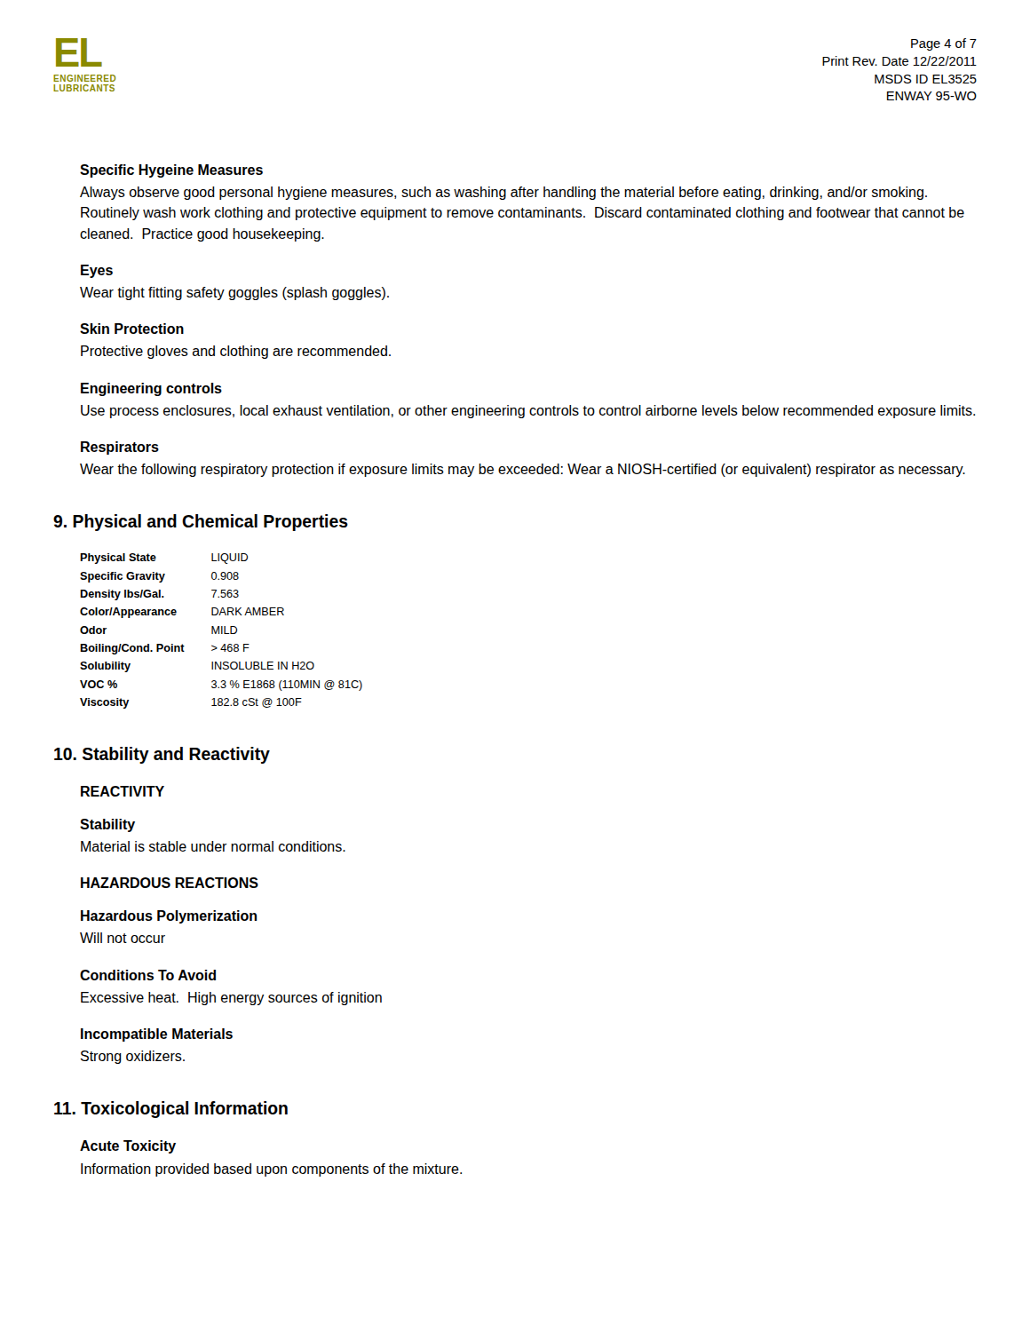EL
ENGINEERED
LUBRICANTS
Page 4 of 7
Print Rev. Date 12/22/2011
MSDS ID EL3525
ENWAY 95-WO
Specific Hygeine Measures
Always observe good personal hygiene measures, such as washing after handling the material before eating, drinking, and/or smoking. Routinely wash work clothing and protective equipment to remove contaminants. Discard contaminated clothing and footwear that cannot be cleaned. Practice good housekeeping.
Eyes
Wear tight fitting safety goggles (splash goggles).
Skin Protection
Protective gloves and clothing are recommended.
Engineering controls
Use process enclosures, local exhaust ventilation, or other engineering controls to control airborne levels below recommended exposure limits.
Respirators
Wear the following respiratory protection if exposure limits may be exceeded: Wear a NIOSH-certified (or equivalent) respirator as necessary.
9. Physical and Chemical Properties
| Physical State | LIQUID |
| Specific Gravity | 0.908 |
| Density lbs/Gal. | 7.563 |
| Color/Appearance | DARK AMBER |
| Odor | MILD |
| Boiling/Cond. Point | > 468 F |
| Solubility | INSOLUBLE IN H2O |
| VOC % | 3.3 % E1868 (110MIN @ 81C) |
| Viscosity | 182.8 cSt @ 100F |
10. Stability and Reactivity
REACTIVITY
Stability
Material is stable under normal conditions.
HAZARDOUS REACTIONS
Hazardous Polymerization
Will not occur
Conditions To Avoid
Excessive heat. High energy sources of ignition
Incompatible Materials
Strong oxidizers.
11. Toxicological Information
Acute Toxicity
Information provided based upon components of the mixture.